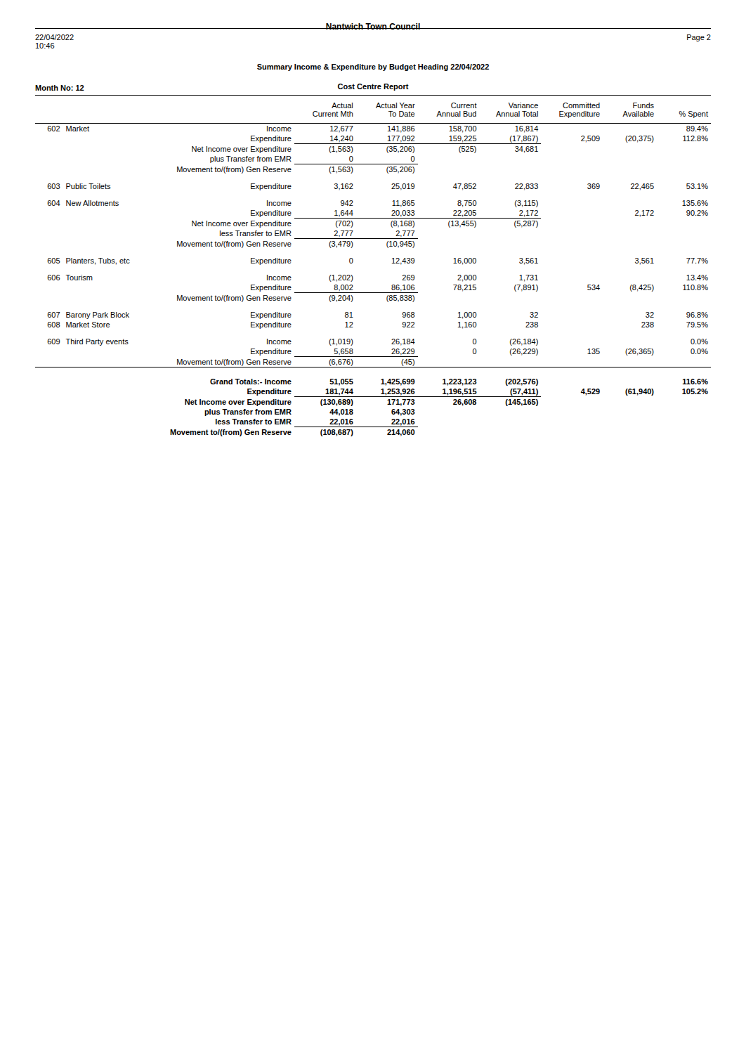22/04/2022
Nantwich Town Council
Page 2
10:46
Summary Income & Expenditure by Budget Heading 22/04/2022
Month No: 12
Cost Centre Report
| | Actual Current Mth | Actual Year To Date | Current Annual Bud | Variance Annual Total | Committed Expenditure | Funds Available | % Spent |
| --- | --- | --- | --- | --- | --- | --- | --- |
| 602 | Market | Income | 12,677 | 141,886 | 158,700 | 16,814 | | | 89.4% |
| | | Expenditure | 14,240 | 177,092 | 159,225 | (17,867) | 2,509 | (20,375) | 112.8% |
| Net Income over Expenditure | (1,563) | (35,206) | (525) | 34,681 | | | |
| plus Transfer from EMR | 0 | 0 | | | | | |
| Movement to/(from) Gen Reserve | (1,563) | (35,206) | | | | | |
| 603 | Public Toilets | Expenditure | 3,162 | 25,019 | 47,852 | 22,833 | 369 | 22,465 | 53.1% |
| 604 | New Allotments | Income | 942 | 11,865 | 8,750 | (3,115) | | | 135.6% |
| | | Expenditure | 1,644 | 20,033 | 22,205 | 2,172 | | 2,172 | 90.2% |
| Net Income over Expenditure | (702) | (8,168) | (13,455) | (5,287) | | | |
| less Transfer to EMR | 2,777 | 2,777 | | | | | |
| Movement to/(from) Gen Reserve | (3,479) | (10,945) | | | | | |
| 605 | Planters, Tubs, etc | Expenditure | 0 | 12,439 | 16,000 | 3,561 | | 3,561 | 77.7% |
| 606 | Tourism | Income | (1,202) | 269 | 2,000 | 1,731 | | | 13.4% |
| | | Expenditure | 8,002 | 86,106 | 78,215 | (7,891) | 534 | (8,425) | 110.8% |
| Movement to/(from) Gen Reserve | (9,204) | (85,838) | | | | | |
| 607 | Barony Park Block | Expenditure | 81 | 968 | 1,000 | 32 | | 32 | 96.8% |
| 608 | Market Store | Expenditure | 12 | 922 | 1,160 | 238 | | 238 | 79.5% |
| 609 | Third Party events | Income | (1,019) | 26,184 | 0 | (26,184) | | | 0.0% |
| | | Expenditure | 5,658 | 26,229 | 0 | (26,229) | 135 | (26,365) | 0.0% |
| Movement to/(from) Gen Reserve | (6,676) | (45) | | | | | |
| Grand Totals:- Income | 51,055 | 1,425,699 | 1,223,123 | (202,576) | | | 116.6% |
| Expenditure | 181,744 | 1,253,926 | 1,196,515 | (57,411) | 4,529 | (61,940) | 105.2% |
| Net Income over Expenditure | (130,689) | 171,773 | 26,608 | (145,165) | | | |
| plus Transfer from EMR | 44,018 | 64,303 | | | | | |
| less Transfer to EMR | 22,016 | 22,016 | | | | | |
| Movement to/(from) Gen Reserve | (108,687) | 214,060 | | | | | |